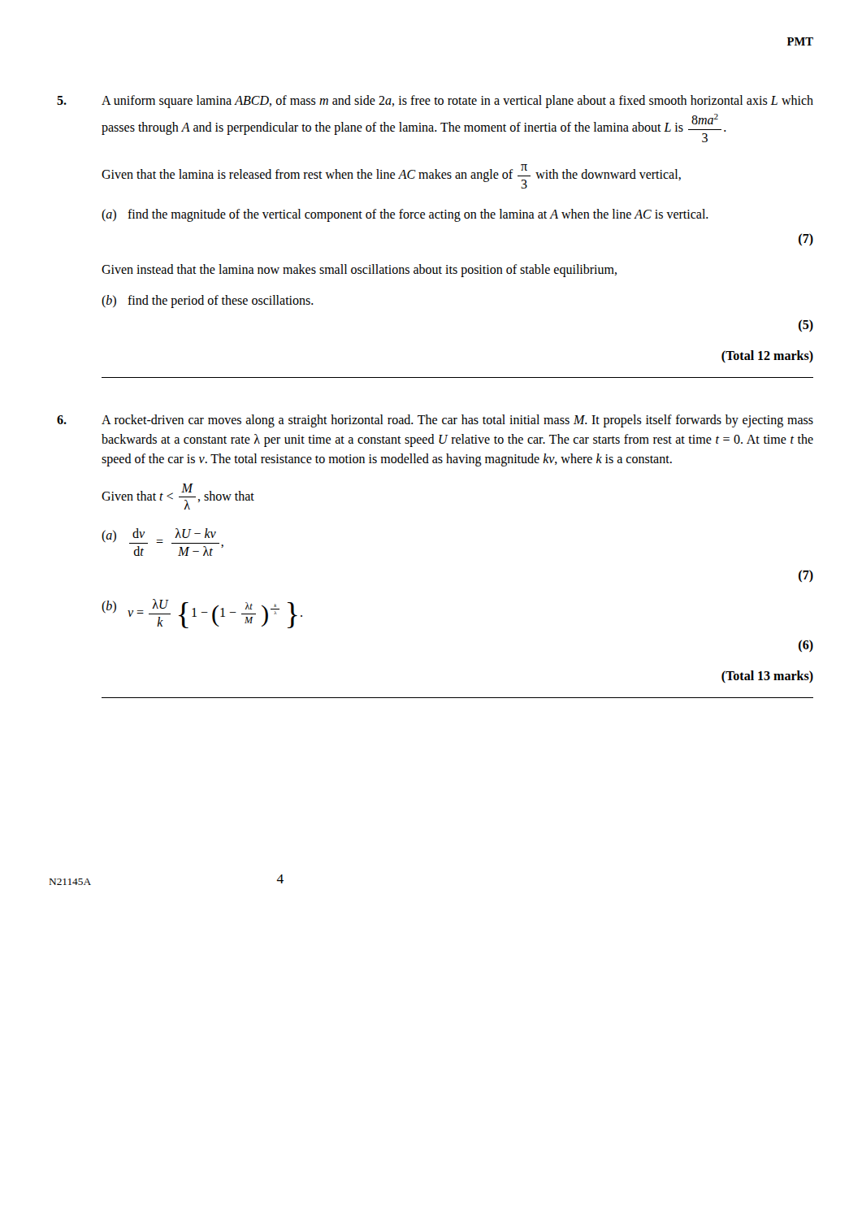PMT
5.
A uniform square lamina ABCD, of mass m and side 2a, is free to rotate in a vertical plane about a fixed smooth horizontal axis L which passes through A and is perpendicular to the plane of the lamina. The moment of inertia of the lamina about L is 8ma23.
Given that the lamina is released from rest when the line AC makes an angle of π 3 with the downward vertical,
(a)
find the magnitude of the vertical component of the force acting on the lamina at A when the line AC is vertical.
(7)
Given instead that the lamina now makes small oscillations about its position of stable equilibrium,
(b)
find the period of these oscillations.
(5)
(Total 12 marks)
6.
A rocket-driven car moves along a straight horizontal road. The car has total initial mass M. It propels itself forwards by ejecting mass backwards at a constant rate λ per unit time at a constant speed U relative to the car. The car starts from rest at time t = 0. At time t the speed of the car is v. The total resistance to motion is modelled as having magnitude kv, where k is a constant.
Given that t < Mλ, show that
(a)
dv dt = λU − kv M − λt,
(7)
(b)
v = λU k {1 − (1 − λt M )kλ }.
(6)
(Total 13 marks)
N21145A
4